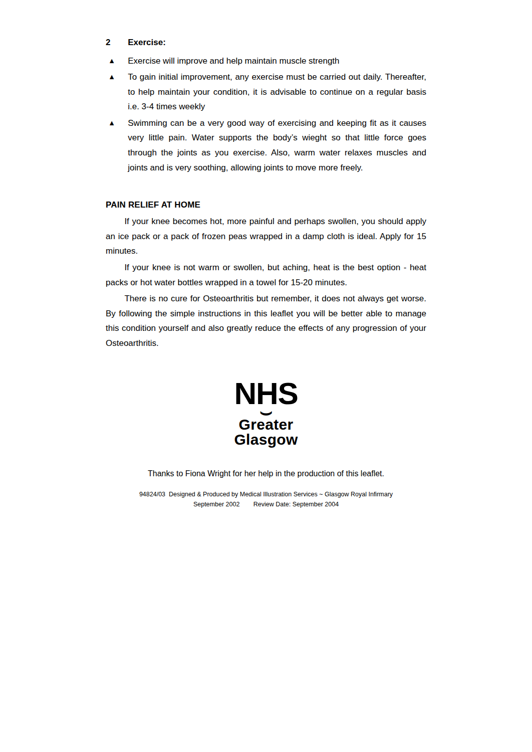2 Exercise:
Exercise will improve and help maintain muscle strength
To gain initial improvement, any exercise must be carried out daily. Thereafter, to help maintain your condition, it is advisable to continue on a regular basis i.e. 3-4 times weekly
Swimming can be a very good way of exercising and keeping fit as it causes very little pain. Water supports the body’s wieght so that little force goes through the joints as you exercise. Also, warm water relaxes muscles and joints and is very soothing, allowing joints to move more freely.
PAIN RELIEF AT HOME
If your knee becomes hot, more painful and perhaps swollen, you should apply an ice pack or a pack of frozen peas wrapped in a damp cloth is ideal. Apply for 15 minutes.
If your knee is not warm or swollen, but aching, heat is the best option - heat packs or hot water bottles wrapped in a towel for 15-20 minutes.
There is no cure for Osteoarthritis but remember, it does not always get worse. By following the simple instructions in this leaflet you will be better able to manage this condition yourself and also greatly reduce the effects of any progression of your Osteoarthritis.
NHS ⌣ Greater Glasgow
Thanks to Fiona Wright for her help in the production of this leaflet.
94824/03 Designed & Produced by Medical Illustration Services ~ Glasgow Royal Infirmary
September 2002 Review Date: September 2004